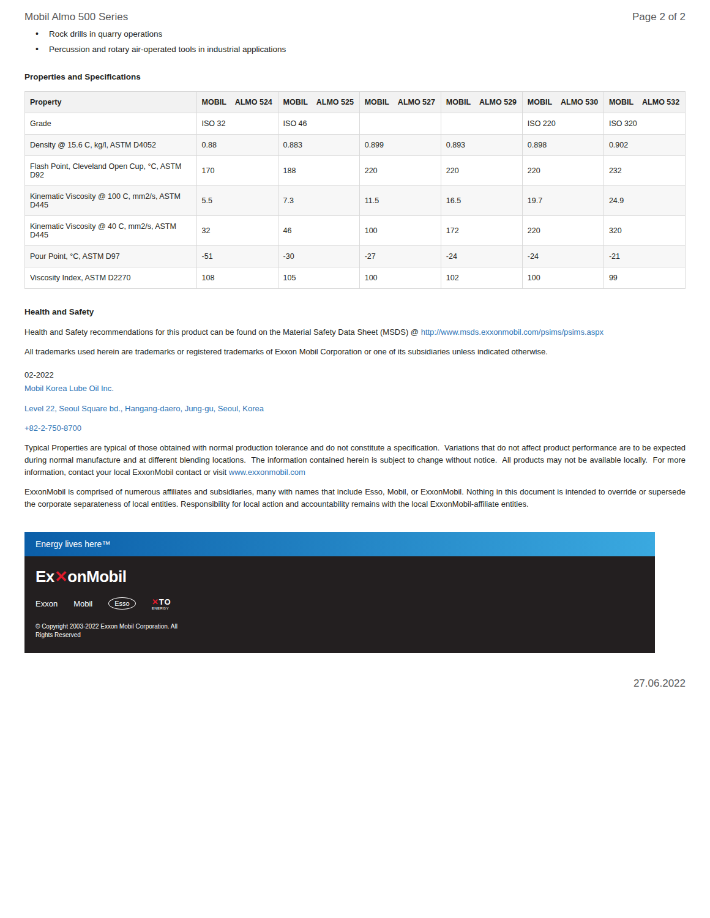Mobil Almo 500 Series
Page 2 of 2
Rock drills in quarry operations
Percussion and rotary air-operated tools in industrial applications
Properties and Specifications
| Property | MOBIL ALMO 524 | MOBIL ALMO 525 | MOBIL ALMO 527 | MOBIL ALMO 529 | MOBIL ALMO 530 | MOBIL ALMO 532 |
| --- | --- | --- | --- | --- | --- | --- |
| Grade | ISO 32 | ISO 46 | | | ISO 220 | ISO 320 |
| Density @ 15.6 C, kg/l, ASTM D4052 | 0.88 | 0.883 | 0.899 | 0.893 | 0.898 | 0.902 |
| Flash Point, Cleveland Open Cup, °C, ASTM D92 | 170 | 188 | 220 | 220 | 220 | 232 |
| Kinematic Viscosity @ 100 C, mm2/s, ASTM D445 | 5.5 | 7.3 | 11.5 | 16.5 | 19.7 | 24.9 |
| Kinematic Viscosity @ 40 C, mm2/s, ASTM D445 | 32 | 46 | 100 | 172 | 220 | 320 |
| Pour Point, °C, ASTM D97 | -51 | -30 | -27 | -24 | -24 | -21 |
| Viscosity Index, ASTM D2270 | 108 | 105 | 100 | 102 | 100 | 99 |
Health and Safety
Health and Safety recommendations for this product can be found on the Material Safety Data Sheet (MSDS) @ http://www.msds.exxonmobil.com/psims/psims.aspx
All trademarks used herein are trademarks or registered trademarks of Exxon Mobil Corporation or one of its subsidiaries unless indicated otherwise.
02-2022
Mobil Korea Lube Oil Inc.
Level 22, Seoul Square bd., Hangang-daero, Jung-gu, Seoul, Korea
+82-2-750-8700
Typical Properties are typical of those obtained with normal production tolerance and do not constitute a specification. Variations that do not affect product performance are to be expected during normal manufacture and at different blending locations. The information contained herein is subject to change without notice. All products may not be available locally. For more information, contact your local ExxonMobil contact or visit www.exxonmobil.com
ExxonMobil is comprised of numerous affiliates and subsidiaries, many with names that include Esso, Mobil, or ExxonMobil. Nothing in this document is intended to override or supersede the corporate separateness of local entities. Responsibility for local action and accountability remains with the local ExxonMobil-affiliate entities.
Energy lives here™
Ex✕onMobil
Exxon Mobil Esso ✕TOENERGY
© Copyright 2003-2022 Exxon Mobil Corporation. All Rights Reserved
27.06.2022